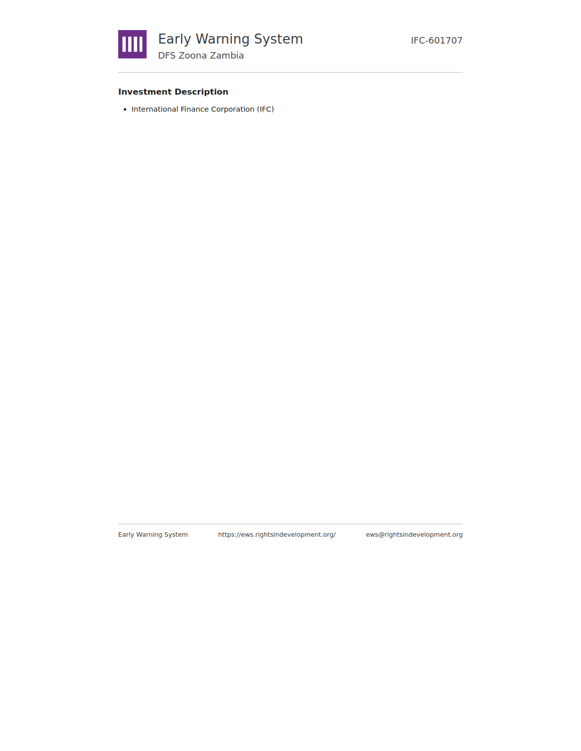Early Warning System
DFS Zoona Zambia
IFC-601707
Investment Description
International Finance Corporation (IFC)
Early Warning System
https://ews.rightsindevelopment.org/
ews@rightsindevelopment.org